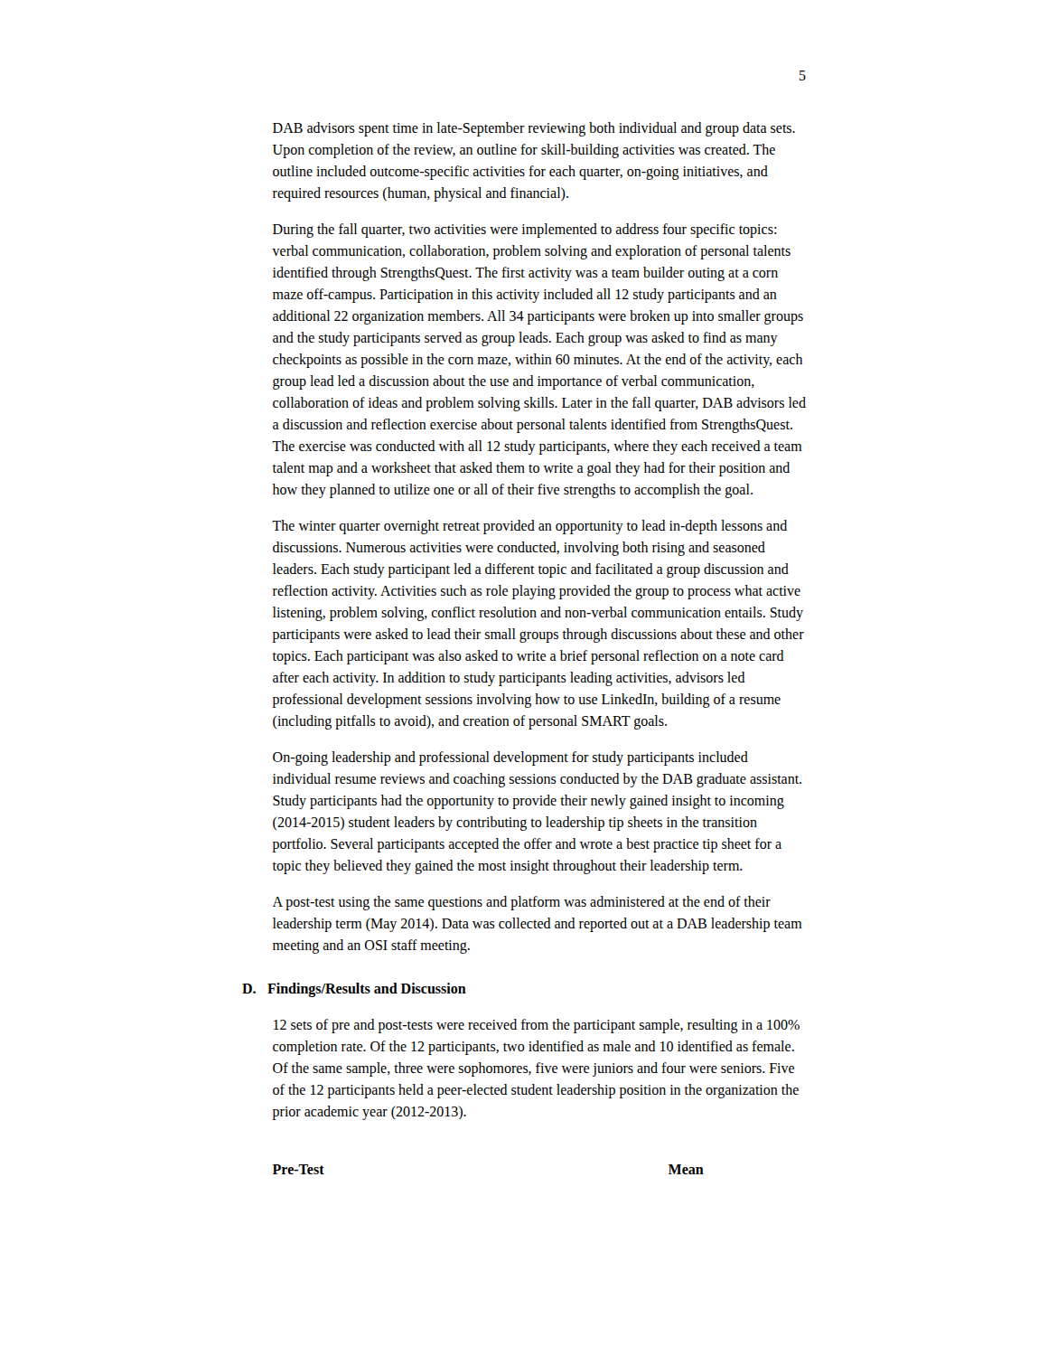5
DAB advisors spent time in late-September reviewing both individual and group data sets. Upon completion of the review, an outline for skill-building activities was created. The outline included outcome-specific activities for each quarter, on-going initiatives, and required resources (human, physical and financial).
During the fall quarter, two activities were implemented to address four specific topics: verbal communication, collaboration, problem solving and exploration of personal talents identified through StrengthsQuest. The first activity was a team builder outing at a corn maze off-campus. Participation in this activity included all 12 study participants and an additional 22 organization members. All 34 participants were broken up into smaller groups and the study participants served as group leads. Each group was asked to find as many checkpoints as possible in the corn maze, within 60 minutes. At the end of the activity, each group lead led a discussion about the use and importance of verbal communication, collaboration of ideas and problem solving skills. Later in the fall quarter, DAB advisors led a discussion and reflection exercise about personal talents identified from StrengthsQuest. The exercise was conducted with all 12 study participants, where they each received a team talent map and a worksheet that asked them to write a goal they had for their position and how they planned to utilize one or all of their five strengths to accomplish the goal.
The winter quarter overnight retreat provided an opportunity to lead in-depth lessons and discussions. Numerous activities were conducted, involving both rising and seasoned leaders. Each study participant led a different topic and facilitated a group discussion and reflection activity. Activities such as role playing provided the group to process what active listening, problem solving, conflict resolution and non-verbal communication entails. Study participants were asked to lead their small groups through discussions about these and other topics. Each participant was also asked to write a brief personal reflection on a note card after each activity. In addition to study participants leading activities, advisors led professional development sessions involving how to use LinkedIn, building of a resume (including pitfalls to avoid), and creation of personal SMART goals.
On-going leadership and professional development for study participants included individual resume reviews and coaching sessions conducted by the DAB graduate assistant. Study participants had the opportunity to provide their newly gained insight to incoming (2014-2015) student leaders by contributing to leadership tip sheets in the transition portfolio. Several participants accepted the offer and wrote a best practice tip sheet for a topic they believed they gained the most insight throughout their leadership term.
A post-test using the same questions and platform was administered at the end of their leadership term (May 2014). Data was collected and reported out at a DAB leadership team meeting and an OSI staff meeting.
D. Findings/Results and Discussion
12 sets of pre and post-tests were received from the participant sample, resulting in a 100% completion rate. Of the 12 participants, two identified as male and 10 identified as female. Of the same sample, three were sophomores, five were juniors and four were seniors. Five of the 12 participants held a peer-elected student leadership position in the organization the prior academic year (2012-2013).
Pre-Test
Mean